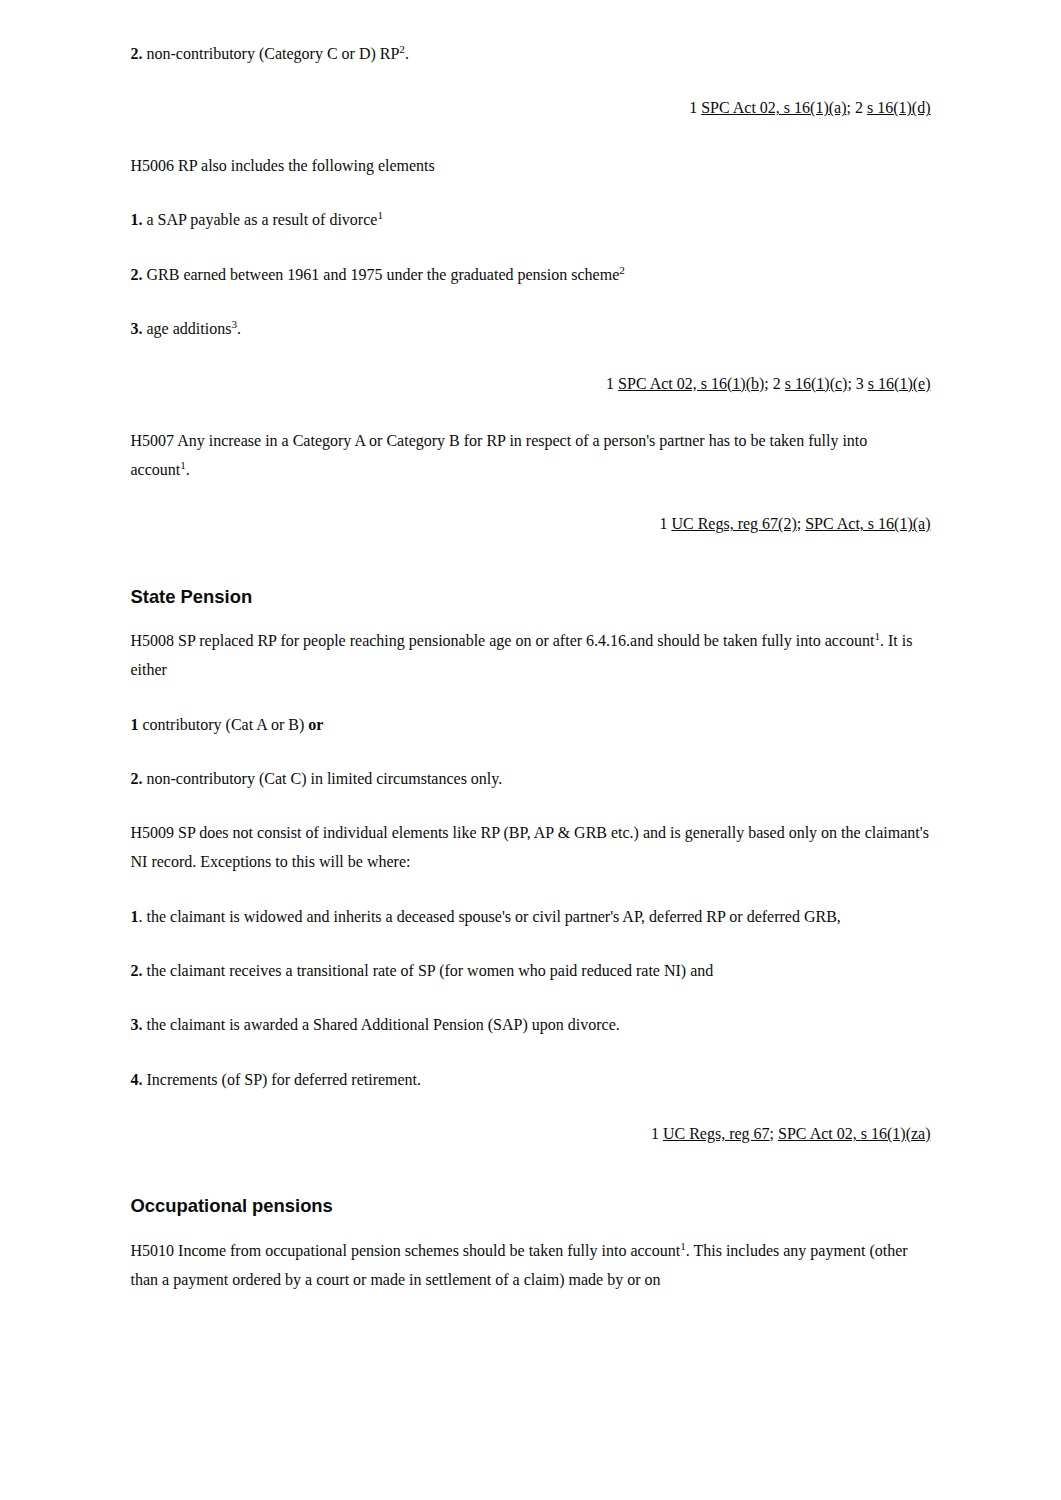2. non-contributory (Category C or D) RP2.
1 SPC Act 02, s 16(1)(a); 2 s 16(1)(d)
H5006 RP also includes the following elements
1. a SAP payable as a result of divorce1
2. GRB earned between 1961 and 1975 under the graduated pension scheme2
3. age additions3.
1 SPC Act 02, s 16(1)(b); 2 s 16(1)(c); 3 s 16(1)(e)
H5007 Any increase in a Category A or Category B for RP in respect of a person's partner has to be taken fully into account1.
1 UC Regs, reg 67(2); SPC Act, s 16(1)(a)
State Pension
H5008 SP replaced RP for people reaching pensionable age on or after 6.4.16.and should be taken fully into account1. It is either
1 contributory (Cat A or B) or
2. non-contributory (Cat C) in limited circumstances only.
H5009 SP does not consist of individual elements like RP (BP, AP & GRB etc.) and is generally based only on the claimant's NI record. Exceptions to this will be where:
1. the claimant is widowed and inherits a deceased spouse's or civil partner's AP, deferred RP or deferred GRB,
2. the claimant receives a transitional rate of SP (for women who paid reduced rate NI) and
3. the claimant is awarded a Shared Additional Pension (SAP) upon divorce.
4. Increments (of SP) for deferred retirement.
1 UC Regs, reg 67; SPC Act 02, s 16(1)(za)
Occupational pensions
H5010 Income from occupational pension schemes should be taken fully into account1. This includes any payment (other than a payment ordered by a court or made in settlement of a claim) made by or on